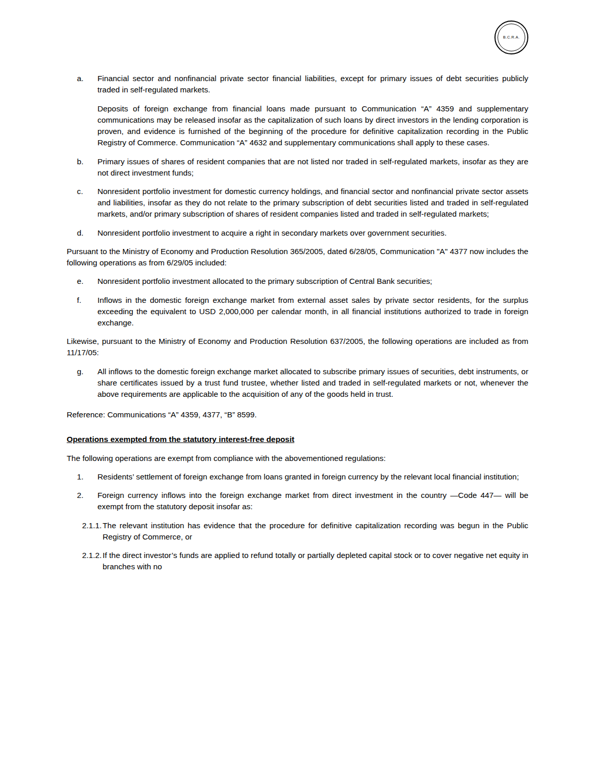B.C.R.A.
a.
Financial sector and nonfinancial private sector financial liabilities, except for primary issues of debt securities publicly traded in self-regulated markets.
Deposits of foreign exchange from financial loans made pursuant to Communication “A” 4359 and supplementary communications may be released insofar as the capitalization of such loans by direct investors in the lending corporation is proven, and evidence is furnished of the beginning of the procedure for definitive capitalization recording in the Public Registry of Commerce. Communication “A” 4632 and supplementary communications shall apply to these cases.
b.
Primary issues of shares of resident companies that are not listed nor traded in self-regulated markets, insofar as they are not direct investment funds;
c.
Nonresident portfolio investment for domestic currency holdings, and financial sector and nonfinancial private sector assets and liabilities, insofar as they do not relate to the primary subscription of debt securities listed and traded in self-regulated markets, and/or primary subscription of shares of resident companies listed and traded in self-regulated markets;
d.
Nonresident portfolio investment to acquire a right in secondary markets over government securities.
Pursuant to the Ministry of Economy and Production Resolution 365/2005, dated 6/28/05, Communication "A" 4377 now includes the following operations as from 6/29/05 included:
e.
Nonresident portfolio investment allocated to the primary subscription of Central Bank securities;
f.
Inflows in the domestic foreign exchange market from external asset sales by private sector residents, for the surplus exceeding the equivalent to USD 2,000,000 per calendar month, in all financial institutions authorized to trade in foreign exchange.
Likewise, pursuant to the Ministry of Economy and Production Resolution 637/2005, the following operations are included as from 11/17/05:
g.
All inflows to the domestic foreign exchange market allocated to subscribe primary issues of securities, debt instruments, or share certificates issued by a trust fund trustee, whether listed and traded in self-regulated markets or not, whenever the above requirements are applicable to the acquisition of any of the goods held in trust.
Reference: Communications “A” 4359, 4377, “B” 8599.
Operations exempted from the statutory interest-free deposit
The following operations are exempt from compliance with the abovementioned regulations:
1.
Residents’ settlement of foreign exchange from loans granted in foreign currency by the relevant local financial institution;
2.
Foreign currency inflows into the foreign exchange market from direct investment in the country —Code 447— will be exempt from the statutory deposit insofar as:
2.1.1.
The relevant institution has evidence that the procedure for definitive capitalization recording was begun in the Public Registry of Commerce, or
2.1.2.
If the direct investor’s funds are applied to refund totally or partially depleted capital stock or to cover negative net equity in branches with no